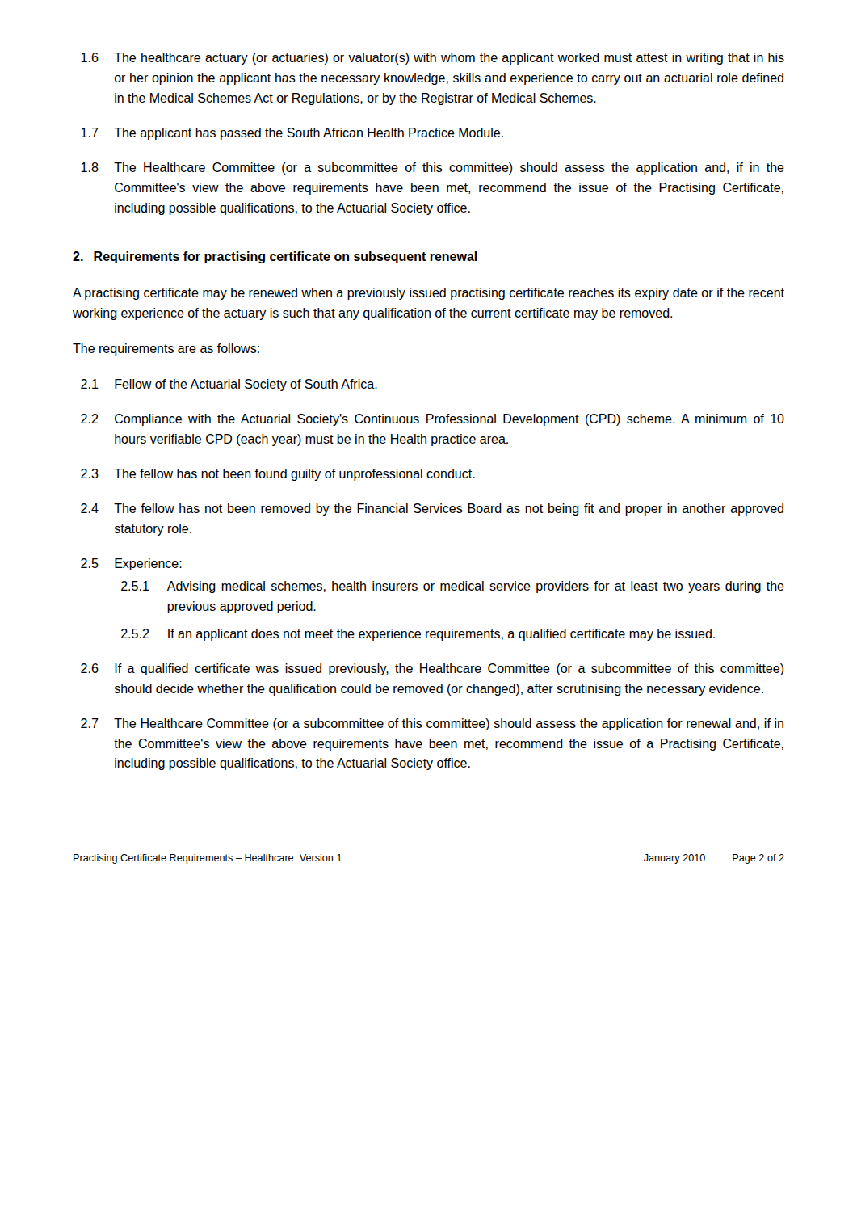1.6 The healthcare actuary (or actuaries) or valuator(s) with whom the applicant worked must attest in writing that in his or her opinion the applicant has the necessary knowledge, skills and experience to carry out an actuarial role defined in the Medical Schemes Act or Regulations, or by the Registrar of Medical Schemes.
1.7 The applicant has passed the South African Health Practice Module.
1.8 The Healthcare Committee (or a subcommittee of this committee) should assess the application and, if in the Committee's view the above requirements have been met, recommend the issue of the Practising Certificate, including possible qualifications, to the Actuarial Society office.
2. Requirements for practising certificate on subsequent renewal
A practising certificate may be renewed when a previously issued practising certificate reaches its expiry date or if the recent working experience of the actuary is such that any qualification of the current certificate may be removed.
The requirements are as follows:
2.1 Fellow of the Actuarial Society of South Africa.
2.2 Compliance with the Actuarial Society's Continuous Professional Development (CPD) scheme. A minimum of 10 hours verifiable CPD (each year) must be in the Health practice area.
2.3 The fellow has not been found guilty of unprofessional conduct.
2.4 The fellow has not been removed by the Financial Services Board as not being fit and proper in another approved statutory role.
2.5 Experience:
2.5.1 Advising medical schemes, health insurers or medical service providers for at least two years during the previous approved period.
2.5.2 If an applicant does not meet the experience requirements, a qualified certificate may be issued.
2.6 If a qualified certificate was issued previously, the Healthcare Committee (or a subcommittee of this committee) should decide whether the qualification could be removed (or changed), after scrutinising the necessary evidence.
2.7 The Healthcare Committee (or a subcommittee of this committee) should assess the application for renewal and, if in the Committee's view the above requirements have been met, recommend the issue of a Practising Certificate, including possible qualifications, to the Actuarial Society office.
Practising Certificate Requirements – Healthcare Version 1
January 2010 Page 2 of 2